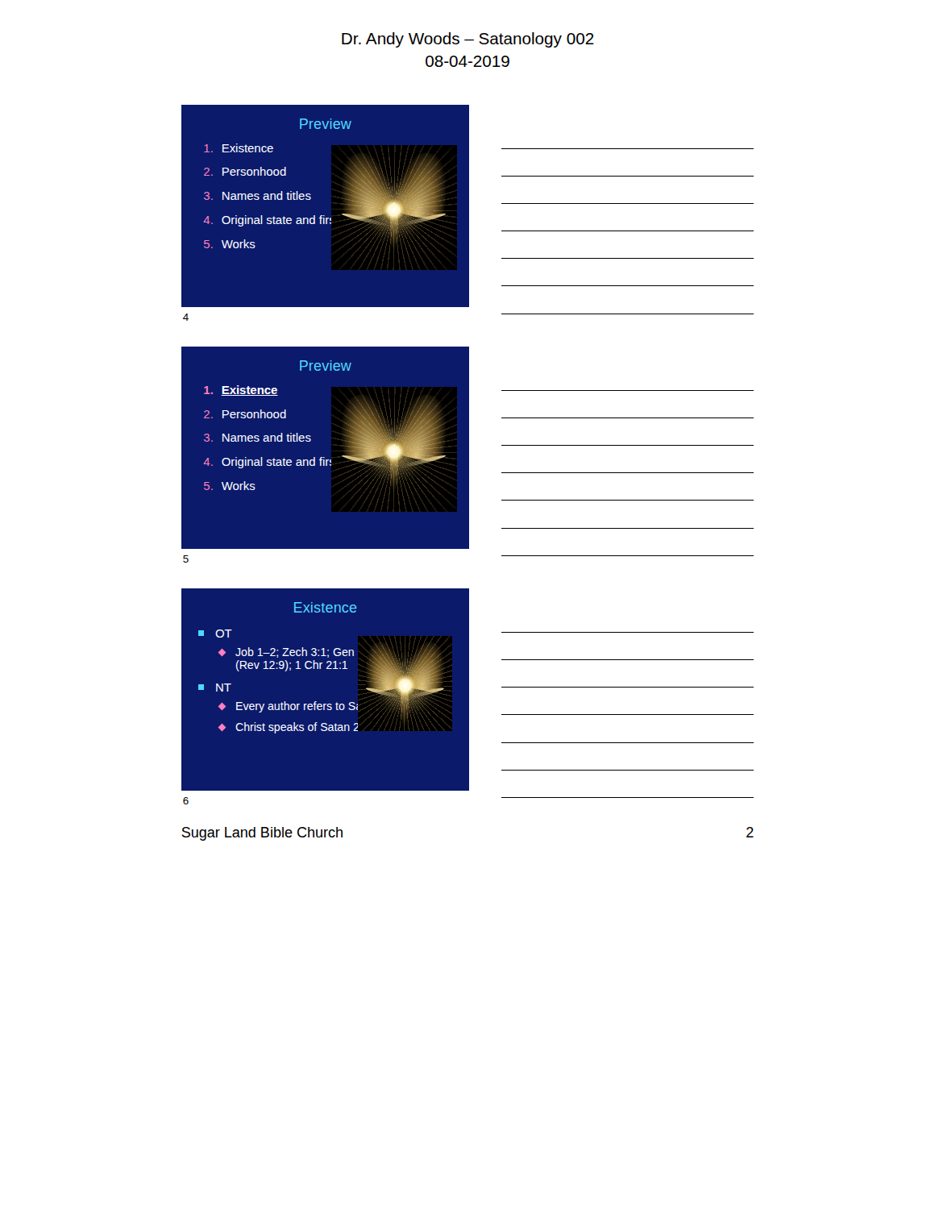Dr. Andy Woods – Satanology 002
08-04-2019
Preview
Existence
Personhood
Names and titles
Original state and first sin
Works
4
Preview
Existence
Personhood
Names and titles
Original state and first sin
Works
5
Existence
OT
Job 1–2; Zech 3:1; Gen 3:1
(Rev 12:9); 1 Chr 21:1
NT
Every author refers to Satan
Christ speaks of Satan 25x
6
Sugar Land Bible Church
2